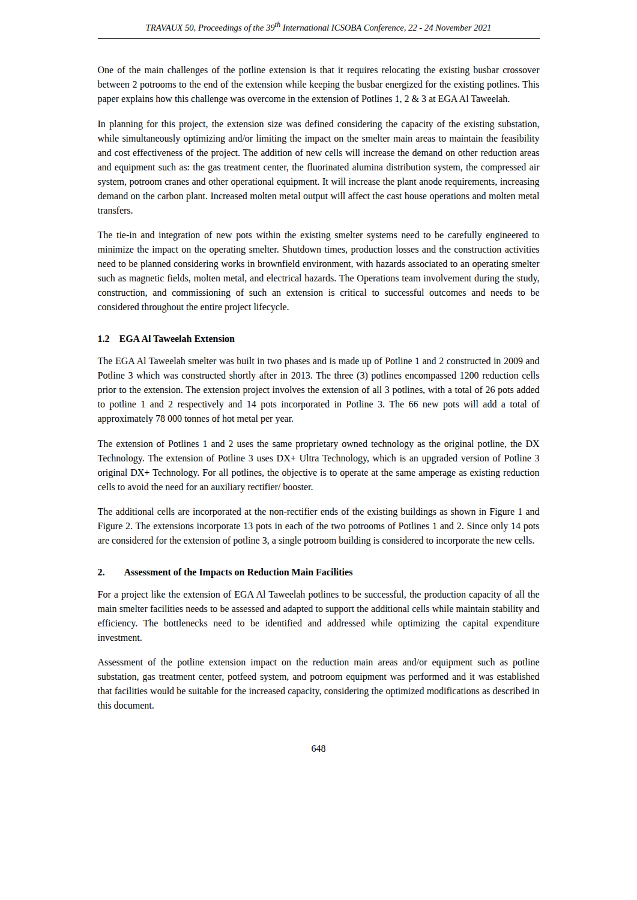TRAVAUX 50, Proceedings of the 39th International ICSOBA Conference, 22 - 24 November 2021
One of the main challenges of the potline extension is that it requires relocating the existing busbar crossover between 2 potrooms to the end of the extension while keeping the busbar energized for the existing potlines. This paper explains how this challenge was overcome in the extension of Potlines 1, 2 & 3 at EGA Al Taweelah.
In planning for this project, the extension size was defined considering the capacity of the existing substation, while simultaneously optimizing and/or limiting the impact on the smelter main areas to maintain the feasibility and cost effectiveness of the project. The addition of new cells will increase the demand on other reduction areas and equipment such as: the gas treatment center, the fluorinated alumina distribution system, the compressed air system, potroom cranes and other operational equipment. It will increase the plant anode requirements, increasing demand on the carbon plant. Increased molten metal output will affect the cast house operations and molten metal transfers.
The tie-in and integration of new pots within the existing smelter systems need to be carefully engineered to minimize the impact on the operating smelter. Shutdown times, production losses and the construction activities need to be planned considering works in brownfield environment, with hazards associated to an operating smelter such as magnetic fields, molten metal, and electrical hazards. The Operations team involvement during the study, construction, and commissioning of such an extension is critical to successful outcomes and needs to be considered throughout the entire project lifecycle.
1.2 EGA Al Taweelah Extension
The EGA Al Taweelah smelter was built in two phases and is made up of Potline 1 and 2 constructed in 2009 and Potline 3 which was constructed shortly after in 2013. The three (3) potlines encompassed 1200 reduction cells prior to the extension. The extension project involves the extension of all 3 potlines, with a total of 26 pots added to potline 1 and 2 respectively and 14 pots incorporated in Potline 3. The 66 new pots will add a total of approximately 78 000 tonnes of hot metal per year.
The extension of Potlines 1 and 2 uses the same proprietary owned technology as the original potline, the DX Technology. The extension of Potline 3 uses DX+ Ultra Technology, which is an upgraded version of Potline 3 original DX+ Technology. For all potlines, the objective is to operate at the same amperage as existing reduction cells to avoid the need for an auxiliary rectifier/ booster.
The additional cells are incorporated at the non-rectifier ends of the existing buildings as shown in Figure 1 and Figure 2. The extensions incorporate 13 pots in each of the two potrooms of Potlines 1 and 2. Since only 14 pots are considered for the extension of potline 3, a single potroom building is considered to incorporate the new cells.
2. Assessment of the Impacts on Reduction Main Facilities
For a project like the extension of EGA Al Taweelah potlines to be successful, the production capacity of all the main smelter facilities needs to be assessed and adapted to support the additional cells while maintain stability and efficiency. The bottlenecks need to be identified and addressed while optimizing the capital expenditure investment.
Assessment of the potline extension impact on the reduction main areas and/or equipment such as potline substation, gas treatment center, potfeed system, and potroom equipment was performed and it was established that facilities would be suitable for the increased capacity, considering the optimized modifications as described in this document.
648